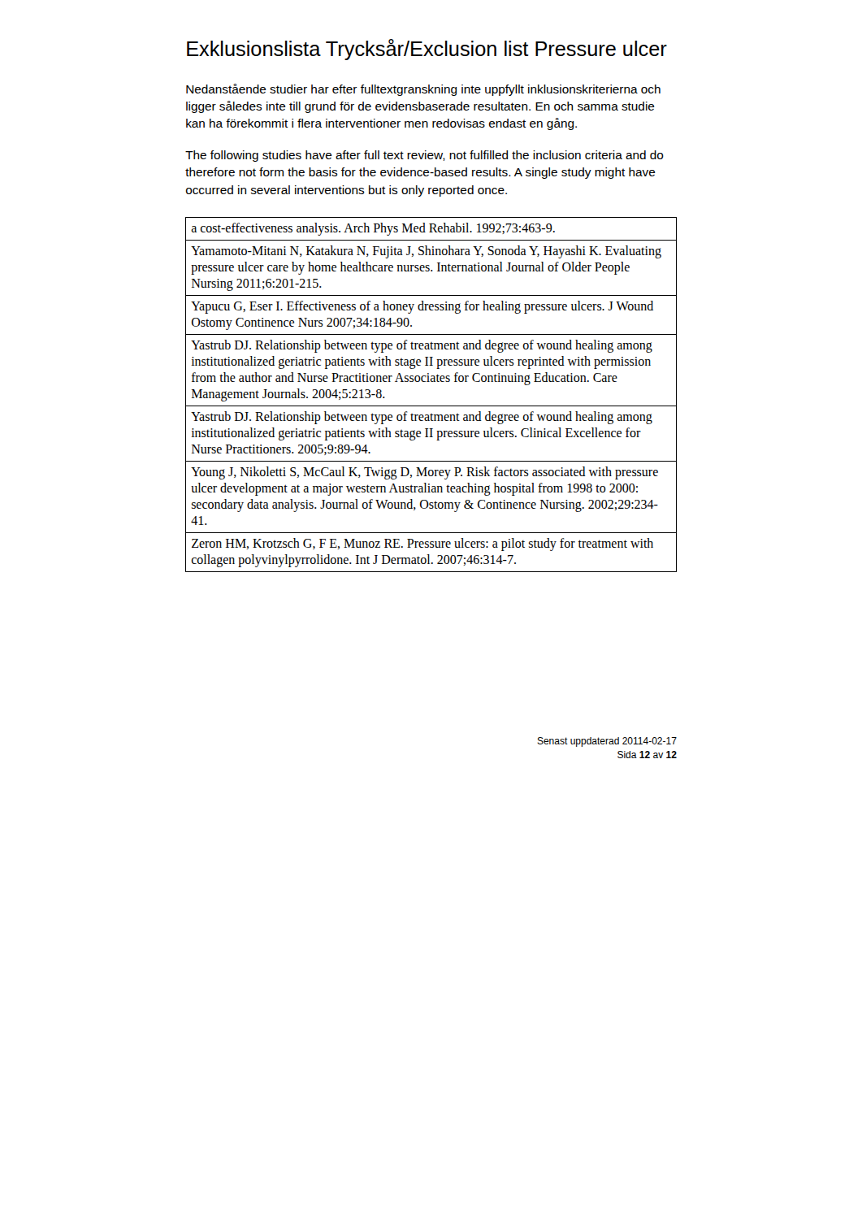Exklusionslista Trycksår/Exclusion list Pressure ulcer
Nedanstående studier har efter fulltextgranskning inte uppfyllt inklusionskriterierna och ligger således inte till grund för de evidensbaserade resultaten. En och samma studie kan ha förekommit i flera interventioner men redovisas endast en gång.
The following studies have after full text review, not fulfilled the inclusion criteria and do therefore not form the basis for the evidence-based results. A single study might have occurred in several interventions but is only reported once.
| a cost-effectiveness analysis. Arch Phys Med Rehabil. 1992;73:463-9. |
| Yamamoto-Mitani N, Katakura N, Fujita J, Shinohara Y, Sonoda Y, Hayashi K. Evaluating pressure ulcer care by home healthcare nurses. International Journal of Older People Nursing 2011;6:201-215. |
| Yapucu G, Eser I. Effectiveness of a honey dressing for healing pressure ulcers. J Wound Ostomy Continence Nurs 2007;34:184-90. |
| Yastrub DJ. Relationship between type of treatment and degree of wound healing among institutionalized geriatric patients with stage II pressure ulcers reprinted with permission from the author and Nurse Practitioner Associates for Continuing Education. Care Management Journals. 2004;5:213-8. |
| Yastrub DJ. Relationship between type of treatment and degree of wound healing among institutionalized geriatric patients with stage II pressure ulcers. Clinical Excellence for Nurse Practitioners. 2005;9:89-94. |
| Young J, Nikoletti S, McCaul K, Twigg D, Morey P. Risk factors associated with pressure ulcer development at a major western Australian teaching hospital from 1998 to 2000: secondary data analysis. Journal of Wound, Ostomy & Continence Nursing. 2002;29:234-41. |
| Zeron HM, Krotzsch G, F E, Munoz RE. Pressure ulcers: a pilot study for treatment with collagen polyvinylpyrrolidone. Int J Dermatol. 2007;46:314-7. |
Senast uppdaterad 20114-02-17
Sida 12 av 12